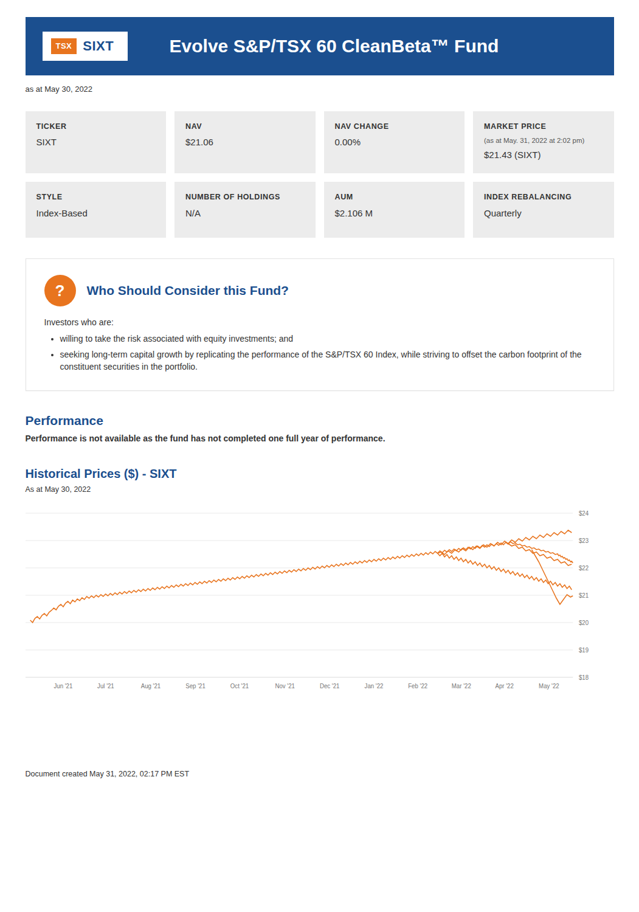TSX
SIXT
Evolve S&P/TSX 60 CleanBeta™ Fund
as at May 30, 2022
Ticker
SIXT
NAV
$21.06
NAV Change
0.00%
Market Price
(as at May. 31, 2022 at 2:02 pm)
$21.43 (SIXT)
Style
Index-Based
Number of Holdings
N/A
AUM
$2.106 M
Index Rebalancing
Quarterly
?
Who Should Consider this Fund?
Investors who are:
willing to take the risk associated with equity investments; and
seeking long-term capital growth by replicating the performance of the S&P/TSX 60 Index, while striving to offset the carbon footprint of the constituent securities in the portfolio.
Performance
Performance is not available as the fund has not completed one full year of performance.
Historical Prices ($) - SIXT
As at May 30, 2022
$24 $23 $22 $21 $20 $19 $18 Jun '21 Jul '21 Aug '21 Sep '21 Oct '21 Nov '21 Dec '21 Jan '22 Feb '22 Mar '22 Apr '22 May '22
Document created May 31, 2022, 02:17 PM EST